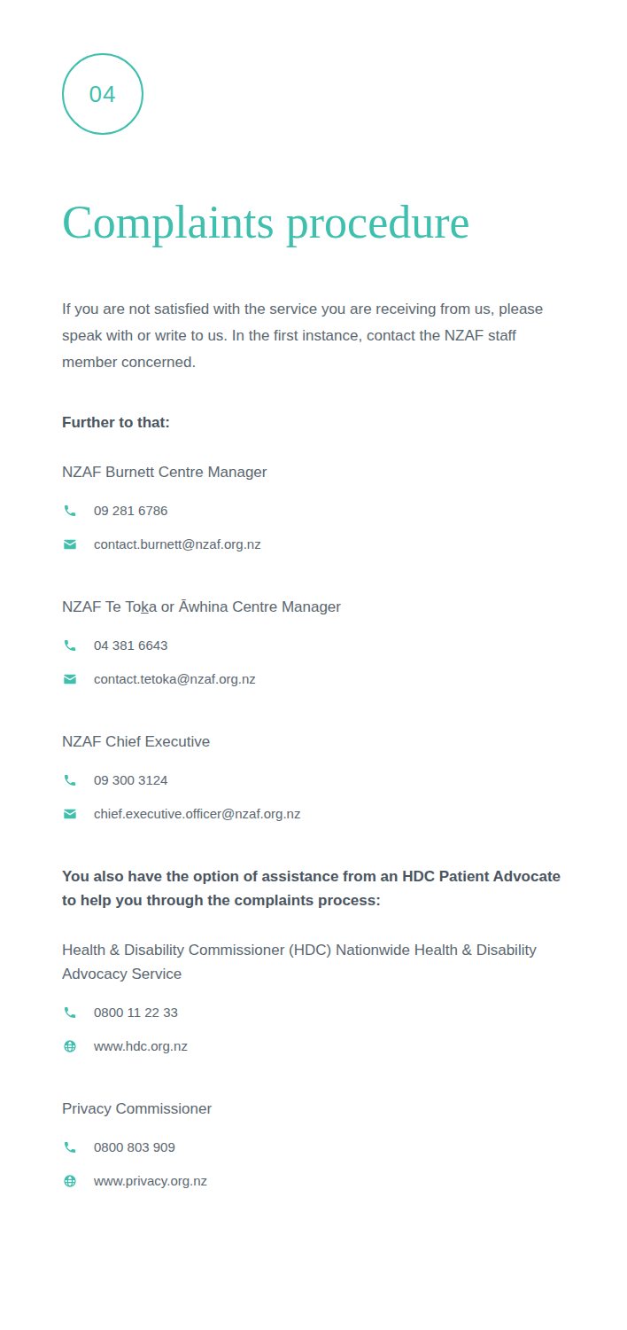04
Complaints procedure
If you are not satisfied with the service you are receiving from us, please speak with or write to us. In the first instance, contact the NZAF staff member concerned.
Further to that:
NZAF Burnett Centre Manager
09 281 6786
contact.burnett@nzaf.org.nz
NZAF Te Toka or Āwhina Centre Manager
04 381 6643
contact.tetoka@nzaf.org.nz
NZAF Chief Executive
09 300 3124
chief.executive.officer@nzaf.org.nz
You also have the option of assistance from an HDC Patient Advocate to help you through the complaints process:
Health & Disability Commissioner (HDC) Nationwide Health & Disability Advocacy Service
0800 11 22 33
www.hdc.org.nz
Privacy Commissioner
0800 803 909
www.privacy.org.nz